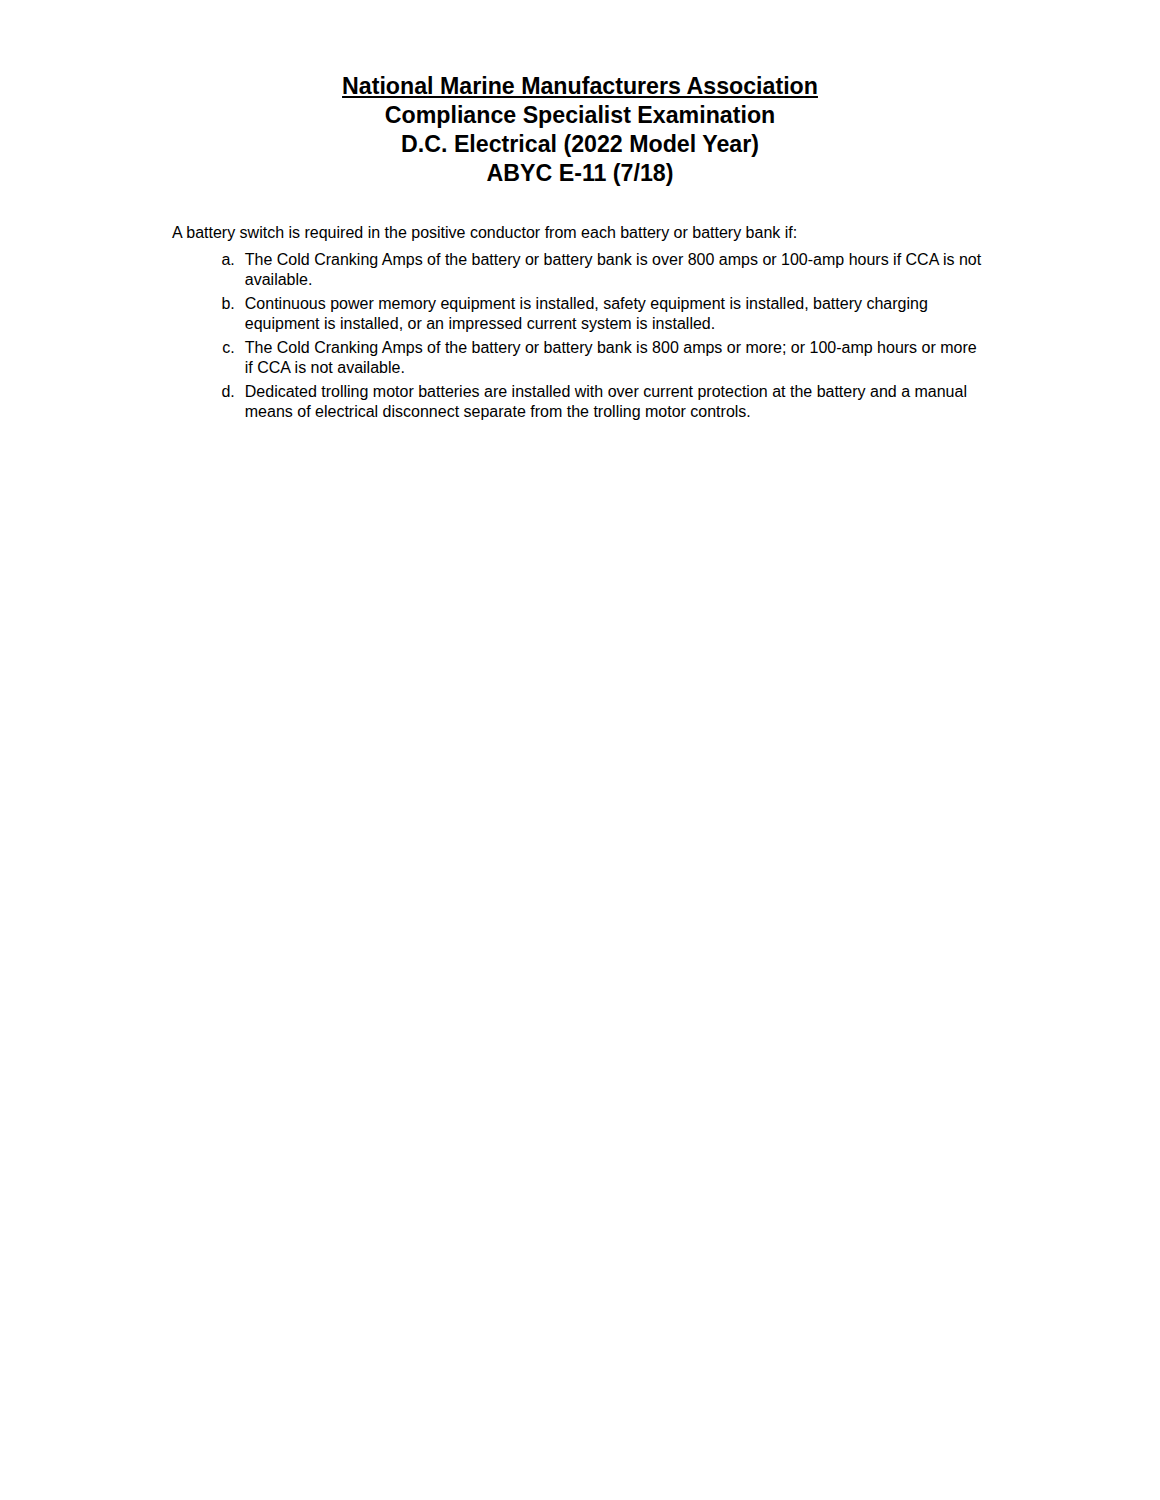National Marine Manufacturers Association
Compliance Specialist Examination
D.C. Electrical (2022 Model Year)
ABYC E-11 (7/18)
A battery switch is required in the positive conductor from each battery or battery bank if:
The Cold Cranking Amps of the battery or battery bank is over 800 amps or 100-amp hours if CCA is not available.
Continuous power memory equipment is installed, safety equipment is installed, battery charging equipment is installed, or an impressed current system is installed.
The Cold Cranking Amps of the battery or battery bank is 800 amps or more; or 100-amp hours or more if CCA is not available.
Dedicated trolling motor batteries are installed with over current protection at the battery and a manual means of electrical disconnect separate from the trolling motor controls.